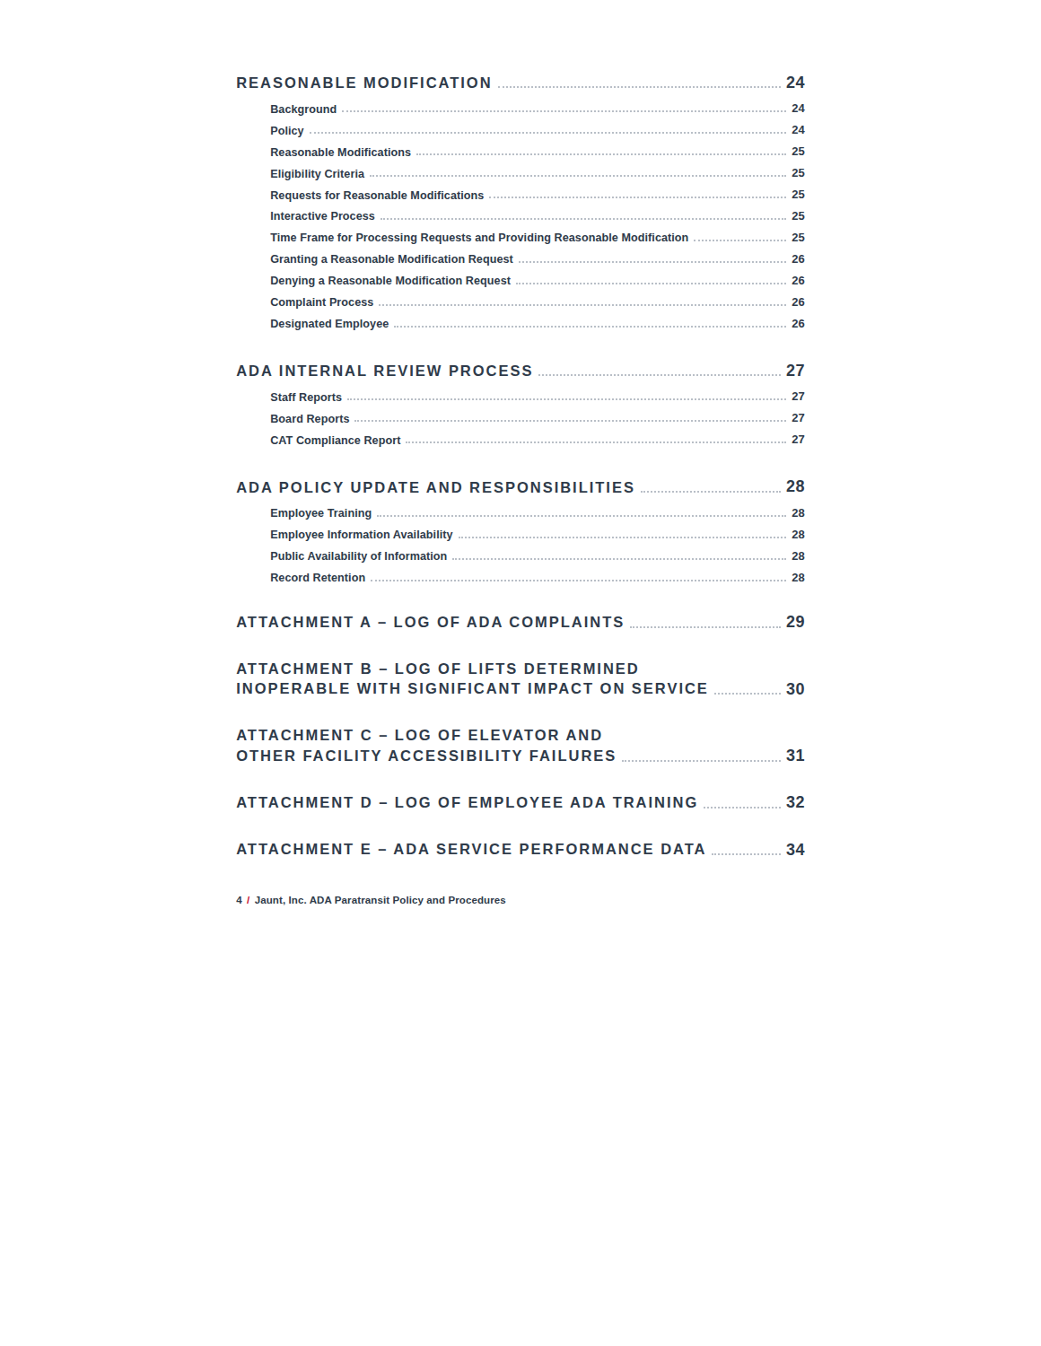Reasonable Modification 24
Background 24
Policy 24
Reasonable Modifications 25
Eligibility Criteria 25
Requests for Reasonable Modifications 25
Interactive Process 25
Time Frame for Processing Requests and Providing Reasonable Modification 25
Granting a Reasonable Modification Request 26
Denying a Reasonable Modification Request 26
Complaint Process 26
Designated Employee 26
ADA Internal Review Process 27
Staff Reports 27
Board Reports 27
CAT Compliance Report 27
ADA Policy Update and Responsibilities 28
Employee Training 28
Employee Information Availability 28
Public Availability of Information 28
Record Retention 28
Attachment A – Log of ADA Complaints 29
Attachment B – Log of Lifts Determined
Inoperable with Significant Impact on Service 30
Attachment C – Log of Elevator and
Other Facility Accessibility Failures 31
Attachment D – Log of Employee ADA Training 32
Attachment E – ADA Service Performance Data 34
4 / Jaunt, Inc. ADA Paratransit Policy and Procedures